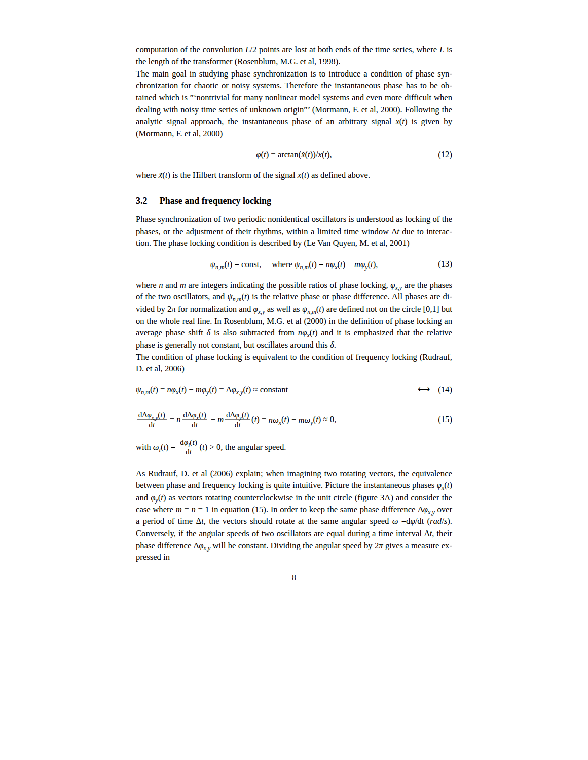computation of the convolution L/2 points are lost at both ends of the time series, where L is the length of the transformer (Rosenblum, M.G. et al, 1998).
The main goal in studying phase synchronization is to introduce a condition of phase synchronization for chaotic or noisy systems. Therefore the instantaneous phase has to be obtained which is ”‘nontrivial for many nonlinear model systems and even more difficult when dealing with noisy time series of unknown origin”’ (Mormann, F. et al, 2000). Following the analytic signal approach, the instantaneous phase of an arbitrary signal x(t) is given by (Mormann, F. et al, 2000)
φ(t) = arctan(x̃(t))/x(t), (12)
where x̃(t) is the Hilbert transform of the signal x(t) as defined above.
3.2 Phase and frequency locking
Phase synchronization of two periodic nonidentical oscillators is understood as locking of the phases, or the adjustment of their rhythms, within a limited time window Δt due to interaction. The phase locking condition is described by (Le Van Quyen, M. et al, 2001)
ψn,m(t) = const, where ψn,m(t) = nφx(t) − mφy(t), (13)
where n and m are integers indicating the possible ratios of phase locking, φx,y are the phases of the two oscillators, and ψn,m(t) is the relative phase or phase difference. All phases are divided by 2π for normalization and φx,y as well as ψn,m(t) are defined not on the circle [0,1] but on the whole real line. In Rosenblum, M.G. et al (2000) in the definition of phase locking an average phase shift δ is also subtracted from nφx(t) and it is emphasized that the relative phase is generally not constant, but oscillates around this δ.
The condition of phase locking is equivalent to the condition of frequency locking (Rudrauf, D. et al, 2006)
ψn,m(t) = nφx(t) − mφy(t) = Δφx,y(t) ≈ constant ⟷ (14)
dΔφx,y(t) dt = ndΔφx(t) dt − mdΔφy(t) dt(t) = nωx(t) − mωy(t) ≈ 0, (15)
with ωi(t) = dφi(t) dt(t) > 0, the angular speed.
As Rudrauf, D. et al (2006) explain; when imagining two rotating vectors, the equivalence between phase and frequency locking is quite intuitive. Picture the instantaneous phases φx(t) and φy(t) as vectors rotating counterclockwise in the unit circle (figure 3A) and consider the case where m = n = 1 in equation (15). In order to keep the same phase difference Δφx,y over a period of time Δt, the vectors should rotate at the same angular speed ω =dφ/dt (rad/s). Conversely, if the angular speeds of two oscillators are equal during a time interval Δt, their phase difference Δφx,y will be constant. Dividing the angular speed by 2π gives a measure expressed in
8